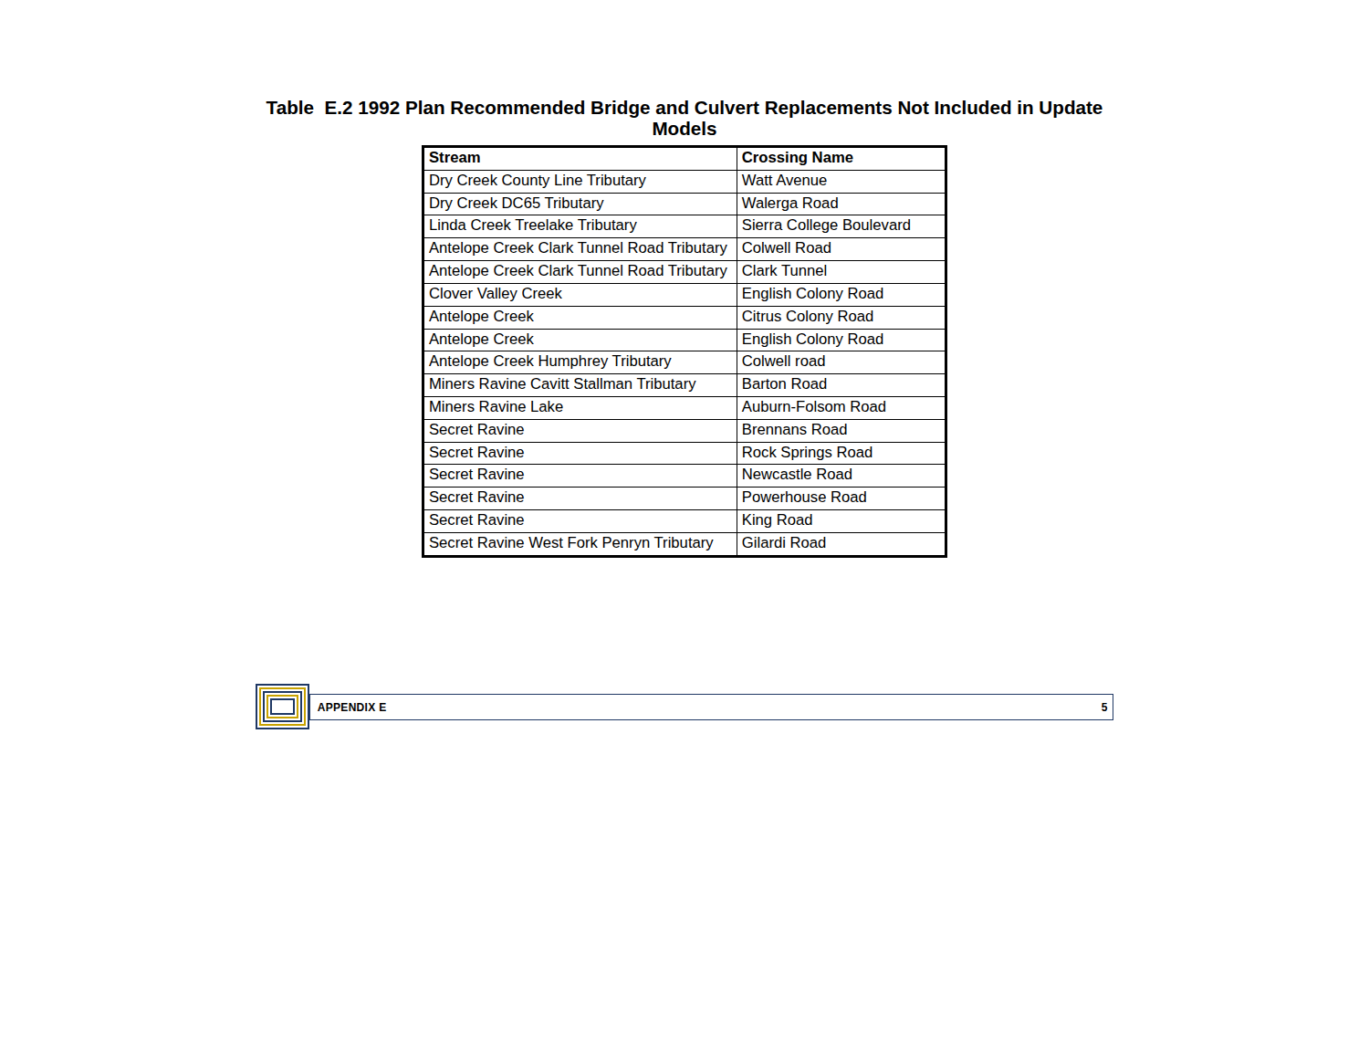Table E.2 1992 Plan Recommended Bridge and Culvert Replacements Not Included in Update Models
| Stream | Crossing Name |
| --- | --- |
| Dry Creek County Line Tributary | Watt Avenue |
| Dry Creek DC65 Tributary | Walerga Road |
| Linda Creek Treelake Tributary | Sierra College Boulevard |
| Antelope Creek Clark Tunnel Road Tributary | Colwell Road |
| Antelope Creek Clark Tunnel Road Tributary | Clark Tunnel |
| Clover Valley Creek | English Colony Road |
| Antelope Creek | Citrus Colony Road |
| Antelope Creek | English Colony Road |
| Antelope Creek Humphrey Tributary | Colwell road |
| Miners Ravine Cavitt Stallman Tributary | Barton Road |
| Miners Ravine Lake | Auburn-Folsom Road |
| Secret Ravine | Brennans Road |
| Secret Ravine | Rock Springs Road |
| Secret Ravine | Newcastle Road |
| Secret Ravine | Powerhouse Road |
| Secret Ravine | King Road |
| Secret Ravine West Fork Penryn Tributary | Gilardi Road |
APPENDIX E 5